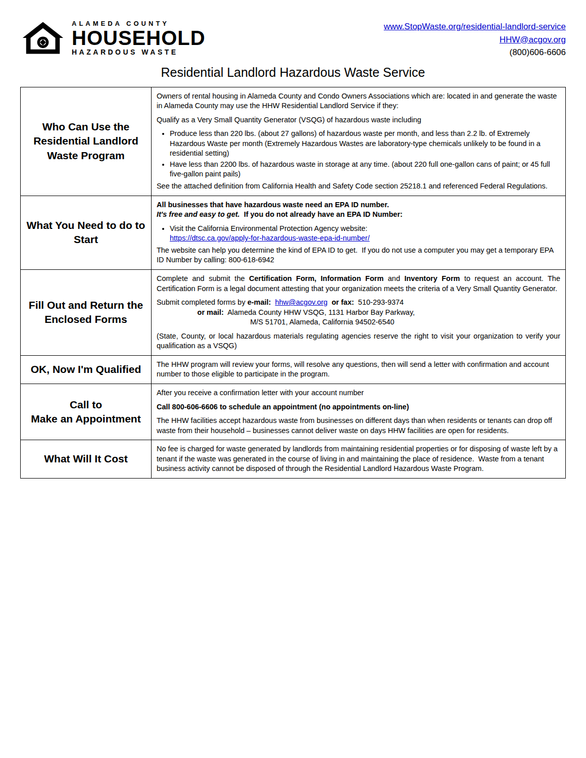ALAMEDA COUNTY
HOUSEHOLD
HAZARDOUS WASTE
www.StopWaste.org/residential-landlord-service
HHW@acgov.org
(800)606-6606
Residential Landlord Hazardous Waste Service
| Who Can Use the Residential Landlord Waste Program | Owners of rental housing in Alameda County and Condo Owners Associations which are: located in and generate the waste in Alameda County may use the HHW Residential Landlord Service if they: Qualify as a Very Small Quantity Generator (VSQG) of hazardous waste including Produce less than 220 lbs. (about 27 gallons) of hazardous waste per month, and less than 2.2 lb. of Extremely Hazardous Waste per month (Extremely Hazardous Wastes are laboratory-type chemicals unlikely to be found in a residential setting) Have less than 2200 lbs. of hazardous waste in storage at any time. (about 220 full one-gallon cans of paint; or 45 full five-gallon paint pails) See the attached definition from California Health and Safety Code section 25218.1 and referenced Federal Regulations. |
| What You Need to do to Start | All businesses that have hazardous waste need an EPA ID number. It's free and easy to get. If you do not already have an EPA ID Number: Visit the California Environmental Protection Agency website: https://dtsc.ca.gov/apply-for-hazardous-waste-epa-id-number/ The website can help you determine the kind of EPA ID to get. If you do not use a computer you may get a temporary EPA ID Number by calling: 800-618-6942 |
| Fill Out and Return the Enclosed Forms | Complete and submit the Certification Form, Information Form and Inventory Form to request an account. The Certification Form is a legal document attesting that your organization meets the criteria of a Very Small Quantity Generator. Submit completed forms by e-mail: hhw@acgov.org or fax: 510-293-9374 or mail: Alameda County HHW VSQG, 1131 Harbor Bay Parkway, M/S 51701, Alameda, California 94502-6540 (State, County, or local hazardous materials regulating agencies reserve the right to visit your organization to verify your qualification as a VSQG) |
| OK, Now I'm Qualified | The HHW program will review your forms, will resolve any questions, then will send a letter with confirmation and account number to those eligible to participate in the program. |
| Call to Make an Appointment | After you receive a confirmation letter with your account number Call 800-606-6606 to schedule an appointment (no appointments on-line) The HHW facilities accept hazardous waste from businesses on different days than when residents or tenants can drop off waste from their household – businesses cannot deliver waste on days HHW facilities are open for residents. |
| What Will It Cost | No fee is charged for waste generated by landlords from maintaining residential properties or for disposing of waste left by a tenant if the waste was generated in the course of living in and maintaining the place of residence. Waste from a tenant business activity cannot be disposed of through the Residential Landlord Hazardous Waste Program. |